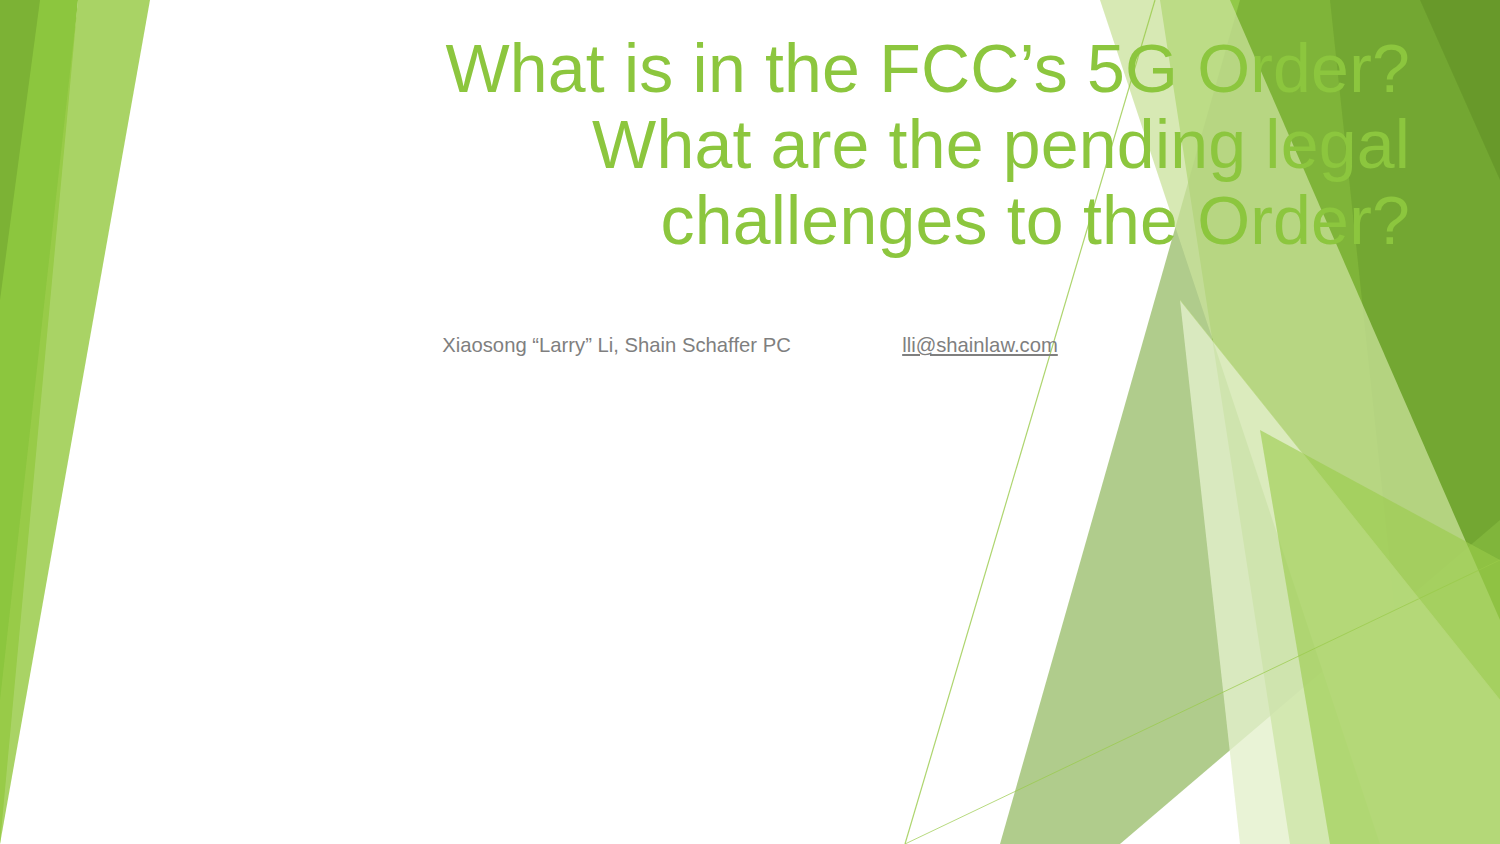What is in the FCC’s 5G Order? What are the pending legal challenges to the Order?
Xiaosong “Larry” Li, Shain Schaffer PC lli@shainlaw.com